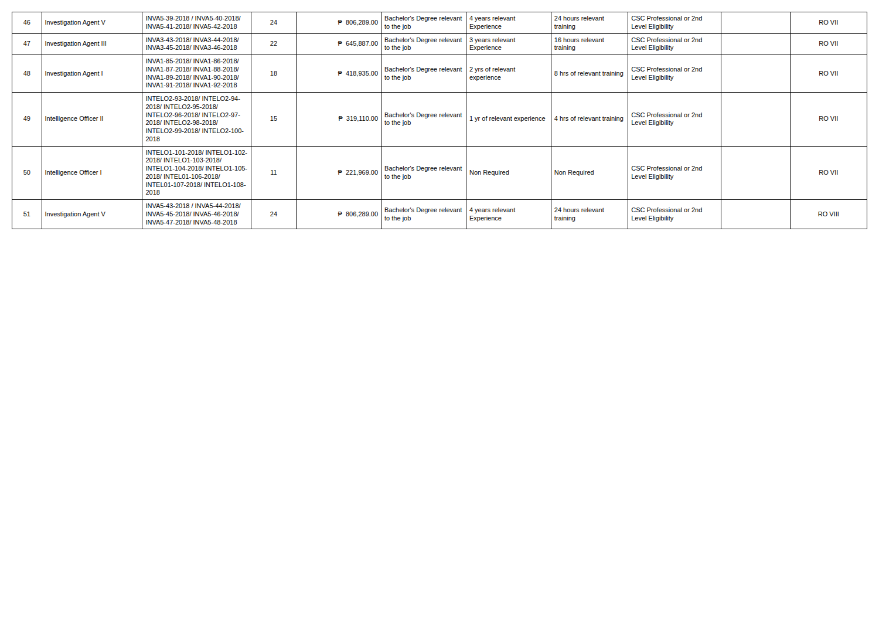| 46 | Investigation Agent V | INVA5-39-2018 / INVA5-40-2018/ INVA5-41-2018/ INVA5-42-2018 | 24 | ₱ 806,289.00 | Bachelor's Degree relevant to the job | 4 years relevant Experience | 24 hours relevant training | CSC Professional or 2nd Level Eligibility | | RO VII |
| 47 | Investigation Agent III | INVA3-43-2018/ INVA3-44-2018/ INVA3-45-2018/ INVA3-46-2018 | 22 | ₱ 645,887.00 | Bachelor's Degree relevant to the job | 3 years relevant Experience | 16 hours relevant training | CSC Professional or 2nd Level Eligibility | | RO VII |
| 48 | Investigation Agent I | INVA1-85-2018/ INVA1-86-2018/ INVA1-87-2018/ INVA1-88-2018/ INVA1-89-2018/ INVA1-90-2018/ INVA1-91-2018/ INVA1-92-2018 | 18 | ₱ 418,935.00 | Bachelor's Degree relevant to the job | 2 yrs of relevant experience | 8 hrs of relevant training | CSC Professional or 2nd Level Eligibility | | RO VII |
| 49 | Intelligence Officer II | INTELO2-93-2018/ INTELO2-94-2018/ INTELO2-95-2018/ INTELO2-96-2018/ INTELO2-97-2018/ INTELO2-98-2018/ INTELO2-99-2018/ INTELO2-100-2018 | 15 | ₱ 319,110.00 | Bachelor's Degree relevant to the job | 1 yr of relevant experience | 4 hrs of relevant training | CSC Professional or 2nd Level Eligibility | | RO VII |
| 50 | Intelligence Officer I | INTELO1-101-2018/ INTELO1-102-2018/ INTELO1-103-2018/ INTELO1-104-2018/ INTELO1-105-2018/ INTEL01-106-2018/ INTEL01-107-2018/ INTELO1-108-2018 | 11 | ₱ 221,969.00 | Bachelor's Degree relevant to the job | Non Required | Non Required | CSC Professional or 2nd Level Eligibility | | RO VII |
| 51 | Investigation Agent V | INVA5-43-2018 / INVA5-44-2018/ INVA5-45-2018/ INVA5-46-2018/ INVA5-47-2018/ INVA5-48-2018 | 24 | ₱ 806,289.00 | Bachelor's Degree relevant to the job | 4 years relevant Experience | 24 hours relevant training | CSC Professional or 2nd Level Eligibility | | RO VIII |